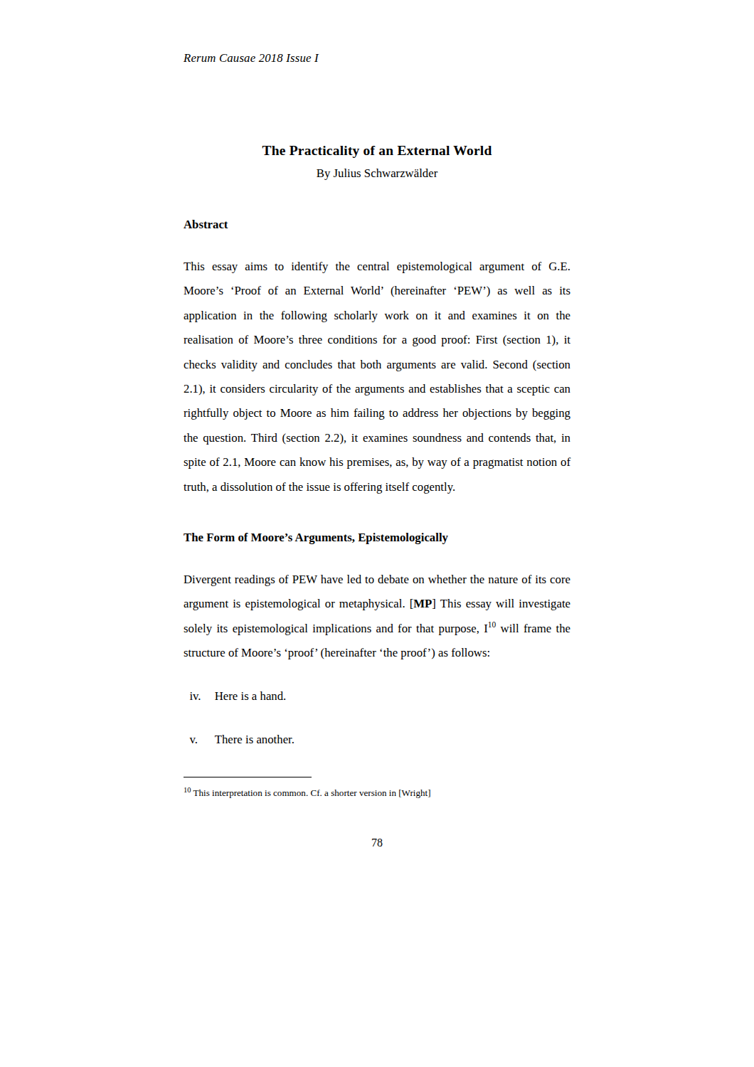Rerum Causae 2018 Issue I
The Practicality of an External World
By Julius Schwarzwälder
Abstract
This essay aims to identify the central epistemological argument of G.E. Moore’s ‘Proof of an External World’ (hereinafter ‘PEW’) as well as its application in the following scholarly work on it and examines it on the realisation of Moore’s three conditions for a good proof: First (section 1), it checks validity and concludes that both arguments are valid. Second (section 2.1), it considers circularity of the arguments and establishes that a sceptic can rightfully object to Moore as him failing to address her objections by begging the question. Third (section 2.2), it examines soundness and contends that, in spite of 2.1, Moore can know his premises, as, by way of a pragmatist notion of truth, a dissolution of the issue is offering itself cogently.
The Form of Moore’s Arguments, Epistemologically
Divergent readings of PEW have led to debate on whether the nature of its core argument is epistemological or metaphysical. [MP] This essay will investigate solely its epistemological implications and for that purpose, I10 will frame the structure of Moore’s ‘proof’ (hereinafter ‘the proof’) as follows:
iv. Here is a hand.
v. There is another.
10 This interpretation is common. Cf. a shorter version in [Wright]
78